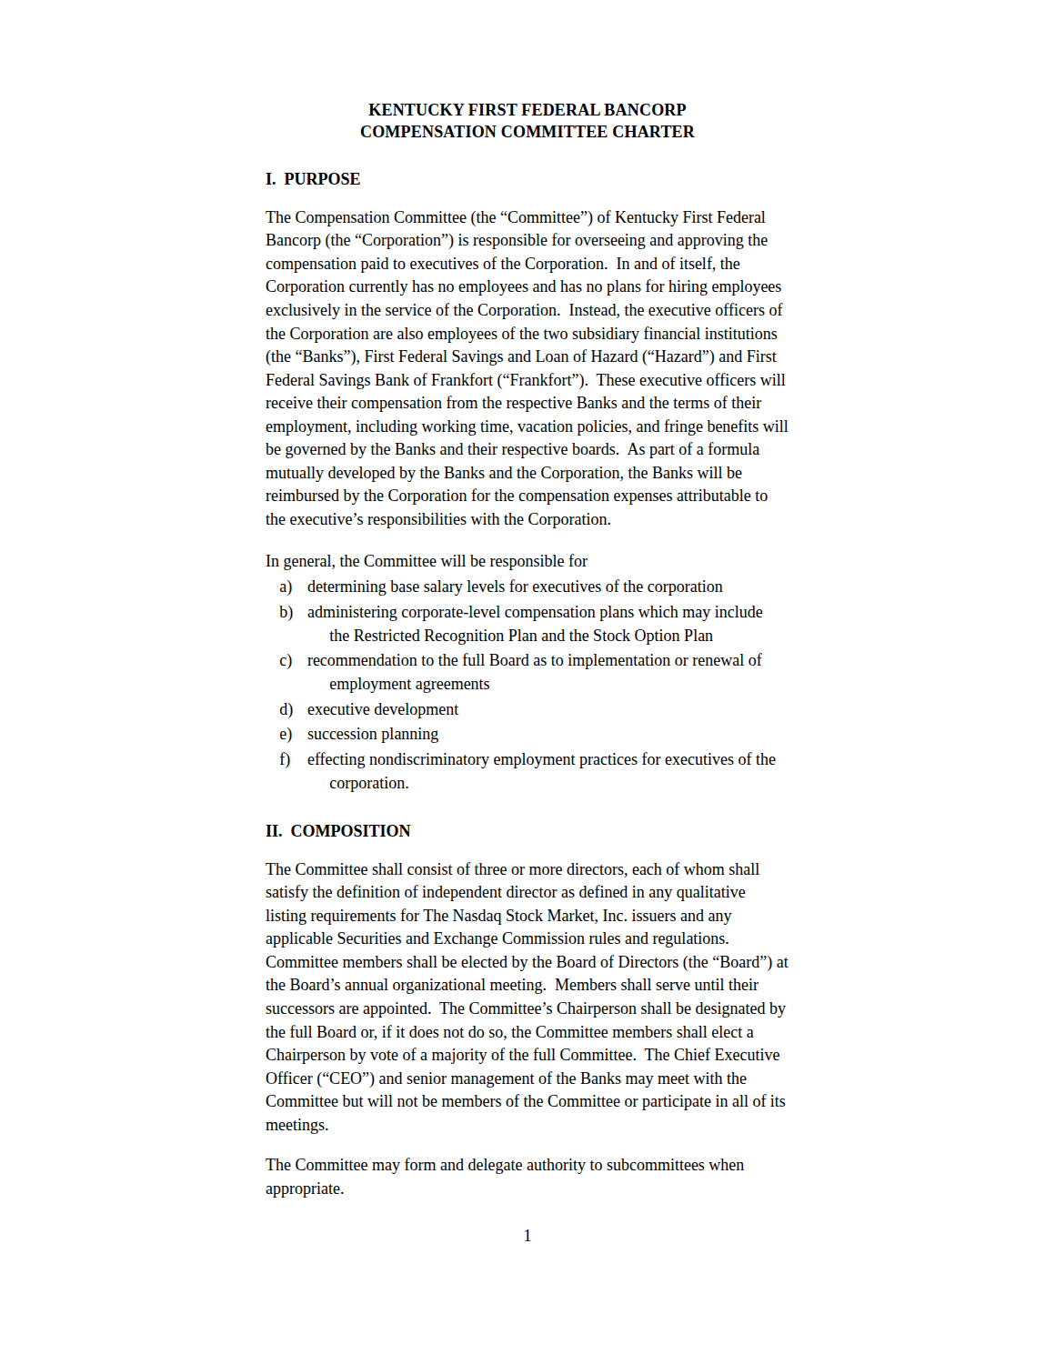KENTUCKY FIRST FEDERAL BANCORP
COMPENSATION COMMITTEE CHARTER
I. PURPOSE
The Compensation Committee (the “Committee”) of Kentucky First Federal Bancorp (the “Corporation”) is responsible for overseeing and approving the compensation paid to executives of the Corporation. In and of itself, the Corporation currently has no employees and has no plans for hiring employees exclusively in the service of the Corporation. Instead, the executive officers of the Corporation are also employees of the two subsidiary financial institutions (the “Banks”), First Federal Savings and Loan of Hazard (“Hazard”) and First Federal Savings Bank of Frankfort (“Frankfort”). These executive officers will receive their compensation from the respective Banks and the terms of their employment, including working time, vacation policies, and fringe benefits will be governed by the Banks and their respective boards. As part of a formula mutually developed by the Banks and the Corporation, the Banks will be reimbursed by the Corporation for the compensation expenses attributable to the executive’s responsibilities with the Corporation.
In general, the Committee will be responsible for
a) determining base salary levels for executives of the corporation
b) administering corporate-level compensation plans which may includethe Restricted Recognition Plan and the Stock Option Plan
c) recommendation to the full Board as to implementation or renewal ofemployment agreements
d) executive development
e) succession planning
f) effecting nondiscriminatory employment practices for executives of thecorporation.
II. COMPOSITION
The Committee shall consist of three or more directors, each of whom shall satisfy the definition of independent director as defined in any qualitative listing requirements for The Nasdaq Stock Market, Inc. issuers and any applicable Securities and Exchange Commission rules and regulations. Committee members shall be elected by the Board of Directors (the “Board”) at the Board’s annual organizational meeting. Members shall serve until their successors are appointed. The Committee’s Chairperson shall be designated by the full Board or, if it does not do so, the Committee members shall elect a Chairperson by vote of a majority of the full Committee. The Chief Executive Officer (“CEO”) and senior management of the Banks may meet with the Committee but will not be members of the Committee or participate in all of its meetings.
The Committee may form and delegate authority to subcommittees when appropriate.
1